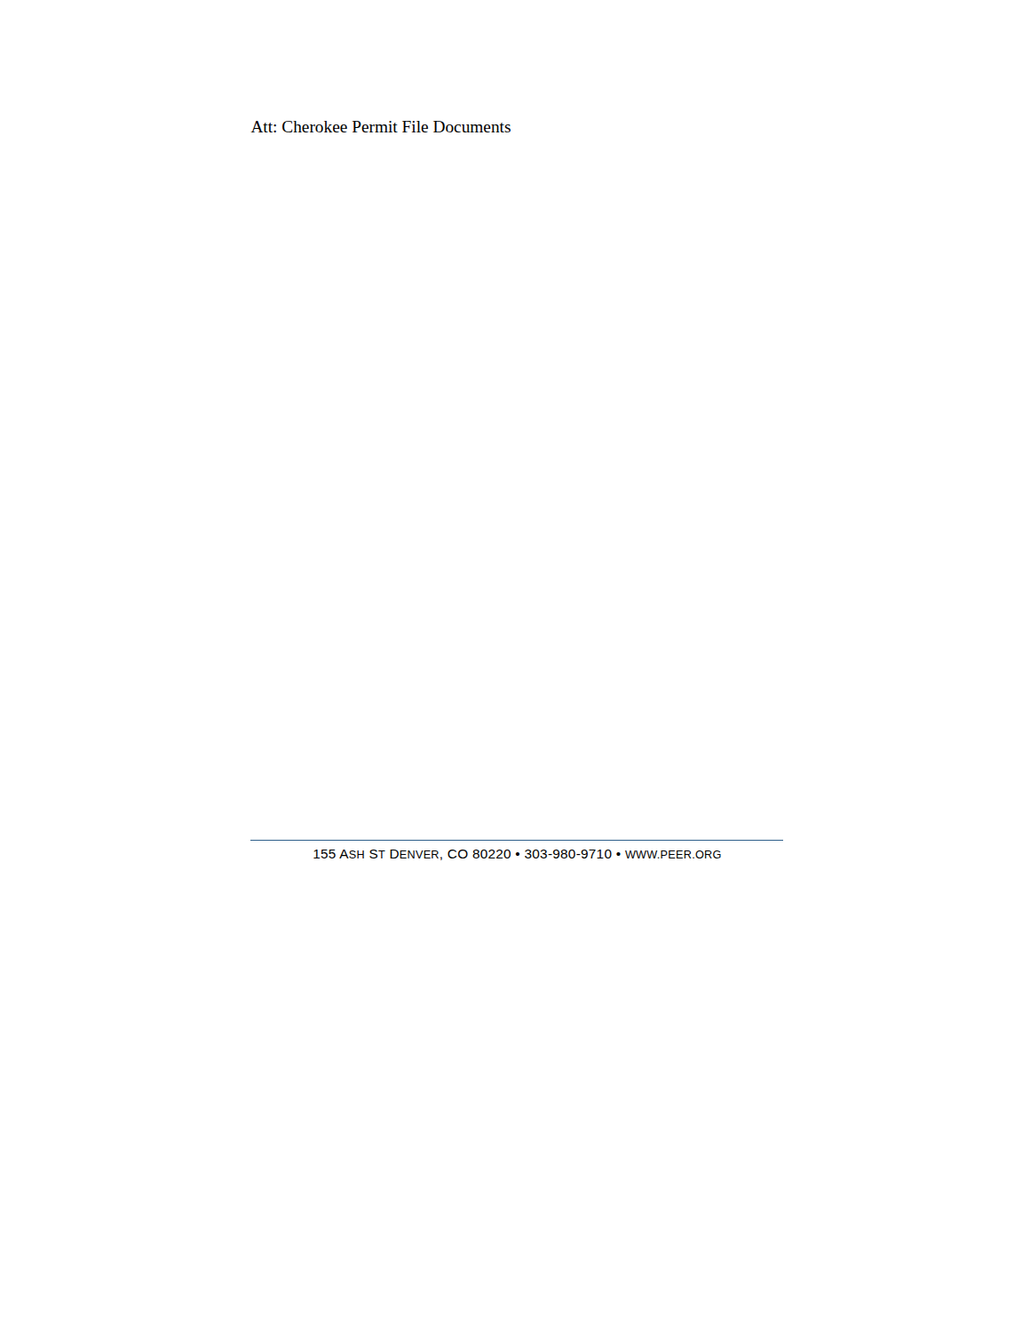Att: Cherokee Permit File Documents
155 ASH ST DENVER, CO 80220 • 303-980-9710 • WWW.PEER.ORG